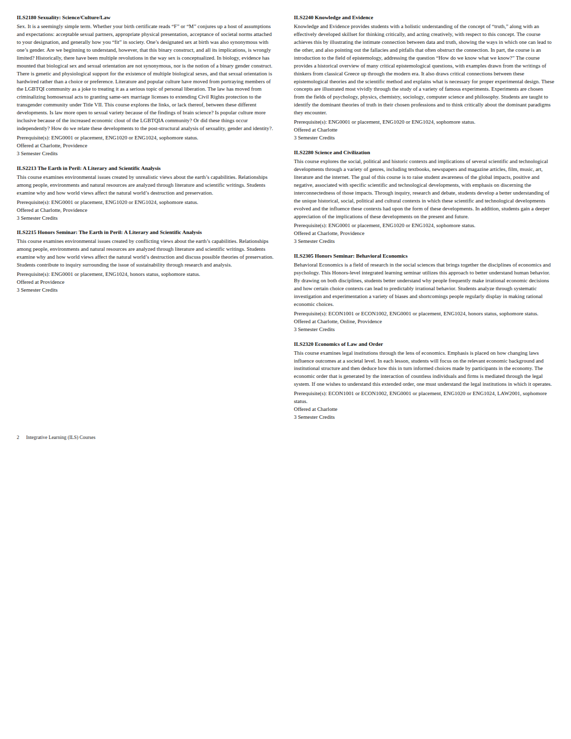ILS2180 Sexuality: Science/Culture/Law
Sex. It is a seemingly simple term. Whether your birth certificate reads “F” or “M” conjures up a host of assumptions and expectations: acceptable sexual partners, appropriate physical presentation, acceptance of societal norms attached to your designation, and generally how you “fit” in society. One’s designated sex at birth was also synonymous with one’s gender. Are we beginning to understand, however, that this binary construct, and all its implications, is wrongly limited? Historically, there have been multiple revolutions in the way sex is conceptualized. In biology, evidence has mounted that biological sex and sexual orientation are not synonymous, nor is the notion of a binary gender construct. There is genetic and physiological support for the existence of multiple biological sexes, and that sexual orientation is hardwired rather than a choice or preference. Literature and popular culture have moved from portraying members of the LGBTQI community as a joke to treating it as a serious topic of personal liberation. The law has moved from criminalizing homosexual acts to granting same-sex marriage licenses to extending Civil Rights protection to the transgender community under Title VII. This course explores the links, or lack thereof, between these different developments. Is law more open to sexual variety because of the findings of brain science? Is popular culture more inclusive because of the increased economic clout of the LGBTQIA community? Or did these things occur independently? How do we relate these developments to the post-structural analysis of sexuality, gender and identity?.
Prerequisite(s): ENG0001 or placement, ENG1020 or ENG1024, sophomore status.
Offered at Charlotte, Providence
3 Semester Credits
ILS2213 The Earth in Peril: A Literary and Scientific Analysis
This course examines environmental issues created by unrealistic views about the earth’s capabilities. Relationships among people, environments and natural resources are analyzed through literature and scientific writings. Students examine why and how world views affect the natural world’s destruction and preservation.
Prerequisite(s): ENG0001 or placement, ENG1020 or ENG1024, sophomore status.
Offered at Charlotte, Providence
3 Semester Credits
ILS2215 Honors Seminar: The Earth in Peril: A Literary and Scientific Analysis
This course examines environmental issues created by conflicting views about the earth’s capabilities. Relationships among people, environments and natural resources are analyzed through literature and scientific writings. Students examine why and how world views affect the natural world’s destruction and discuss possible theories of preservation. Students contribute to inquiry surrounding the issue of sustainability through research and analysis.
Prerequisite(s): ENG0001 or placement, ENG1024, honors status, sophomore status.
Offered at Providence
3 Semester Credits
ILS2240 Knowledge and Evidence
Knowledge and Evidence provides students with a holistic understanding of the concept of “truth,” along with an effectively developed skillset for thinking critically, and acting creatively, with respect to this concept. The course achieves this by illustrating the intimate connection between data and truth, showing the ways in which one can lead to the other, and also pointing out the fallacies and pitfalls that often obstruct the connection. In part, the course is an introduction to the field of epistemology, addressing the question “How do we know what we know?” The course provides a historical overview of many critical epistemological questions, with examples drawn from the writings of thinkers from classical Greece up through the modern era. It also draws critical connections between these epistemological theories and the scientific method and explains what is necessary for proper experimental design. These concepts are illustrated most vividly through the study of a variety of famous experiments. Experiments are chosen from the fields of psychology, physics, chemistry, sociology, computer science and philosophy. Students are taught to identify the dominant theories of truth in their chosen professions and to think critically about the dominant paradigms they encounter.
Prerequisite(s): ENG0001 or placement, ENG1020 or ENG1024, sophomore status.
Offered at Charlotte
3 Semester Credits
ILS2280 Science and Civilization
This course explores the social, political and historic contexts and implications of several scientific and technological developments through a variety of genres, including textbooks, newspapers and magazine articles, film, music, art, literature and the internet. The goal of this course is to raise student awareness of the global impacts, positive and negative, associated with specific scientific and technological developments, with emphasis on discerning the interconnectedness of those impacts. Through inquiry, research and debate, students develop a better understanding of the unique historical, social, political and cultural contexts in which these scientific and technological developments evolved and the influence these contexts had upon the form of these developments. In addition, students gain a deeper appreciation of the implications of these developments on the present and future.
Prerequisite(s): ENG0001 or placement, ENG1020 or ENG1024, sophomore status.
Offered at Charlotte, Providence
3 Semester Credits
ILS2305 Honors Seminar: Behavioral Economics
Behavioral Economics is a field of research in the social sciences that brings together the disciplines of economics and psychology. This Honors-level integrated learning seminar utilizes this approach to better understand human behavior. By drawing on both disciplines, students better understand why people frequently make irrational economic decisions and how certain choice contexts can lead to predictably irrational behavior. Students analyze through systematic investigation and experimentation a variety of biases and shortcomings people regularly display in making rational economic choices.
Prerequisite(s): ECON1001 or ECON1002, ENG0001 or placement, ENG1024, honors status, sophomore status.
Offered at Charlotte, Online, Providence
3 Semester Credits
ILS2320 Economics of Law and Order
This course examines legal institutions through the lens of economics. Emphasis is placed on how changing laws influence outcomes at a societal level. In each lesson, students will focus on the relevant economic background and institutional structure and then deduce how this in turn informed choices made by participants in the economy. The economic order that is generated by the interaction of countless individuals and firms is mediated through the legal system. If one wishes to understand this extended order, one must understand the legal institutions in which it operates.
Prerequisite(s): ECON1001 or ECON1002, ENG0001 or placement, ENG1020 or ENG1024, LAW2001, sophomore status.
Offered at Charlotte
3 Semester Credits
2 Integrative Learning (ILS) Courses